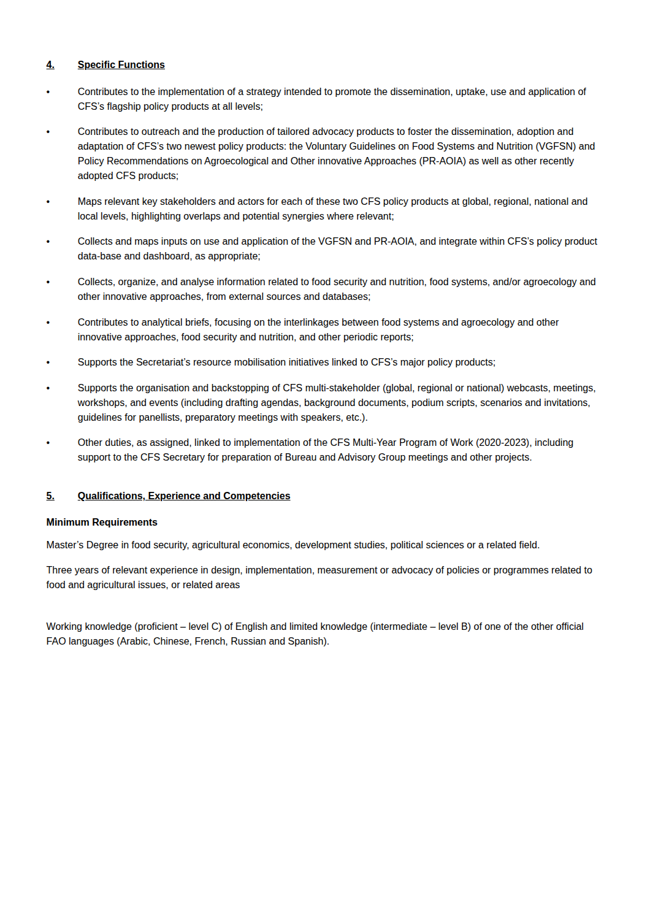4. Specific Functions
Contributes to the implementation of a strategy intended to promote the dissemination, uptake, use and application of CFS’s flagship policy products at all levels;
Contributes to outreach and the production of tailored advocacy products to foster the dissemination, adoption and adaptation of CFS’s two newest policy products: the Voluntary Guidelines on Food Systems and Nutrition (VGFSN) and Policy Recommendations on Agroecological and Other innovative Approaches (PR-AOIA) as well as other recently adopted CFS products;
Maps relevant key stakeholders and actors for each of these two CFS policy products at global, regional, national and local levels, highlighting overlaps and potential synergies where relevant;
Collects and maps inputs on use and application of the VGFSN and PR-AOIA, and integrate within CFS’s policy product data-base and dashboard, as appropriate;
Collects, organize, and analyse information related to food security and nutrition, food systems, and/or agroecology and other innovative approaches, from external sources and databases;
Contributes to analytical briefs, focusing on the interlinkages between food systems and agroecology and other innovative approaches, food security and nutrition, and other periodic reports;
Supports the Secretariat’s resource mobilisation initiatives linked to CFS’s major policy products;
Supports the organisation and backstopping of CFS multi-stakeholder (global, regional or national) webcasts, meetings, workshops, and events (including drafting agendas, background documents, podium scripts, scenarios and invitations, guidelines for panellists, preparatory meetings with speakers, etc.).
Other duties, as assigned, linked to implementation of the CFS Multi-Year Program of Work (2020-2023), including support to the CFS Secretary for preparation of Bureau and Advisory Group meetings and other projects.
5. Qualifications, Experience and Competencies
Minimum Requirements
Master’s Degree in food security, agricultural economics, development studies, political sciences or a related field.
Three years of relevant experience in design, implementation, measurement or advocacy of policies or programmes related to food and agricultural issues, or related areas
Working knowledge (proficient – level C) of English and limited knowledge (intermediate – level B) of one of the other official FAO languages (Arabic, Chinese, French, Russian and Spanish).